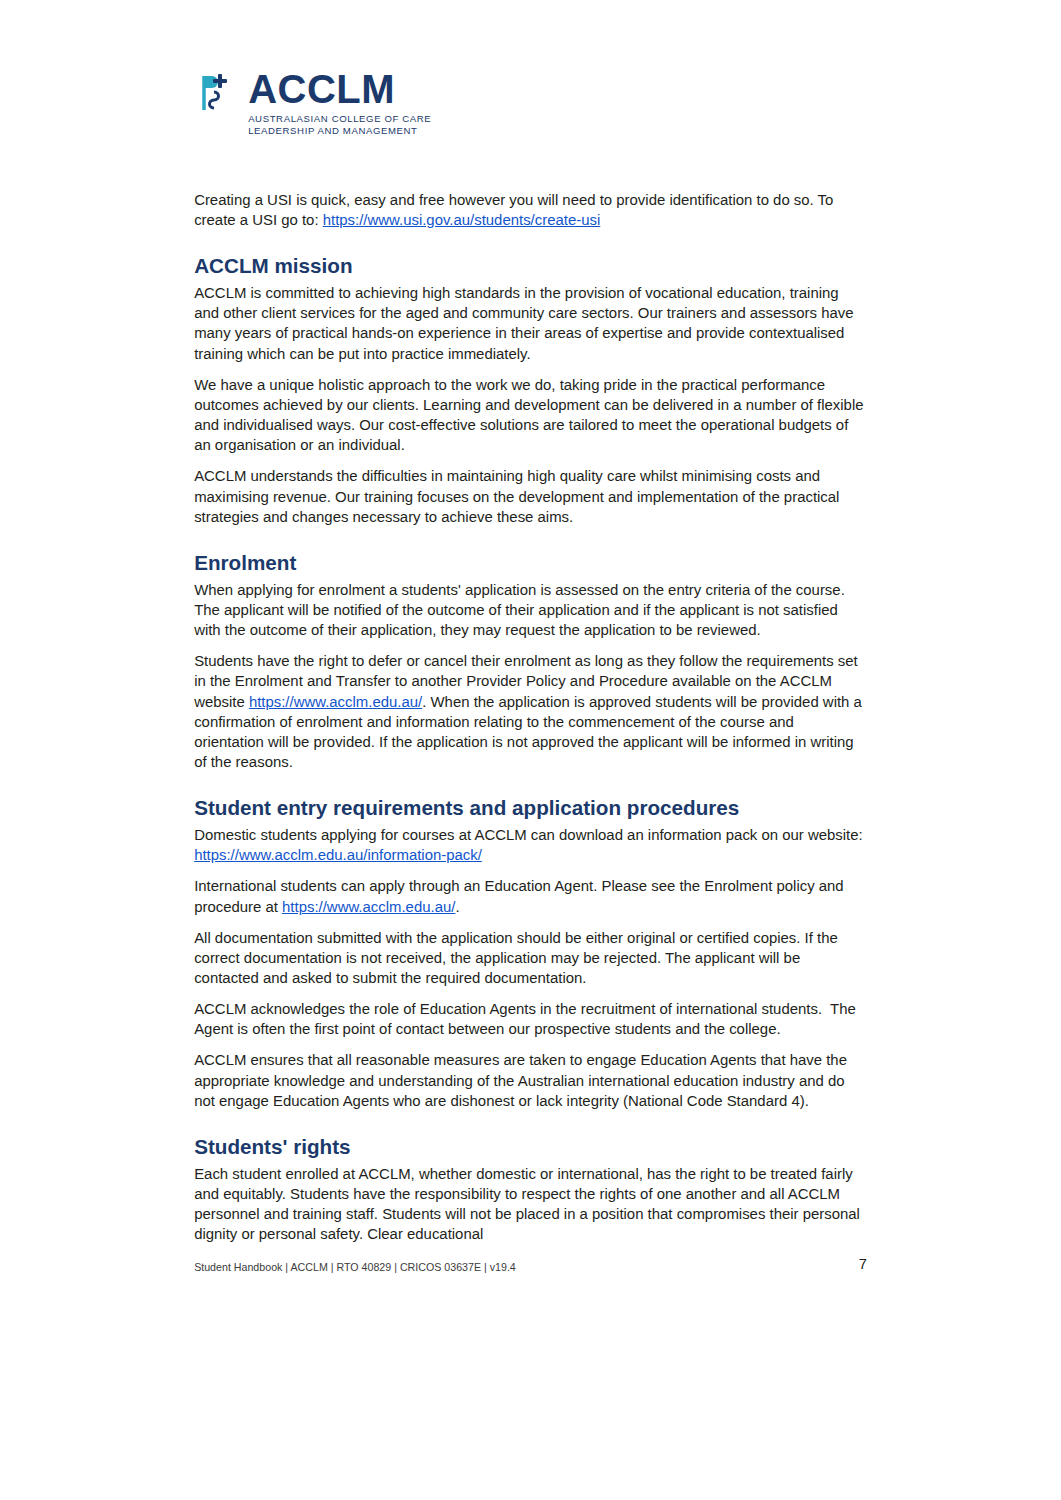ACCLM
AUSTRALASIAN COLLEGE OF CARE
LEADERSHIP AND MANAGEMENT
Creating a USI is quick, easy and free however you will need to provide identification to do so. To create a USI go to: https://www.usi.gov.au/students/create-usi
ACCLM mission
ACCLM is committed to achieving high standards in the provision of vocational education, training and other client services for the aged and community care sectors. Our trainers and assessors have many years of practical hands-on experience in their areas of expertise and provide contextualised training which can be put into practice immediately.
We have a unique holistic approach to the work we do, taking pride in the practical performance outcomes achieved by our clients. Learning and development can be delivered in a number of flexible and individualised ways. Our cost-effective solutions are tailored to meet the operational budgets of an organisation or an individual.
ACCLM understands the difficulties in maintaining high quality care whilst minimising costs and maximising revenue. Our training focuses on the development and implementation of the practical strategies and changes necessary to achieve these aims.
Enrolment
When applying for enrolment a students' application is assessed on the entry criteria of the course. The applicant will be notified of the outcome of their application and if the applicant is not satisfied with the outcome of their application, they may request the application to be reviewed.
Students have the right to defer or cancel their enrolment as long as they follow the requirements set in the Enrolment and Transfer to another Provider Policy and Procedure available on the ACCLM website https://www.acclm.edu.au/. When the application is approved students will be provided with a confirmation of enrolment and information relating to the commencement of the course and orientation will be provided. If the application is not approved the applicant will be informed in writing of the reasons.
Student entry requirements and application procedures
Domestic students applying for courses at ACCLM can download an information pack on our website: https://www.acclm.edu.au/information-pack/
International students can apply through an Education Agent. Please see the Enrolment policy and procedure at https://www.acclm.edu.au/.
All documentation submitted with the application should be either original or certified copies. If the correct documentation is not received, the application may be rejected. The applicant will be contacted and asked to submit the required documentation.
ACCLM acknowledges the role of Education Agents in the recruitment of international students. The Agent is often the first point of contact between our prospective students and the college.
ACCLM ensures that all reasonable measures are taken to engage Education Agents that have the appropriate knowledge and understanding of the Australian international education industry and do not engage Education Agents who are dishonest or lack integrity (National Code Standard 4).
Students' rights
Each student enrolled at ACCLM, whether domestic or international, has the right to be treated fairly and equitably. Students have the responsibility to respect the rights of one another and all ACCLM personnel and training staff. Students will not be placed in a position that compromises their personal dignity or personal safety. Clear educational
Student Handbook | ACCLM | RTO 40829 | CRICOS 03637E | v19.4
7